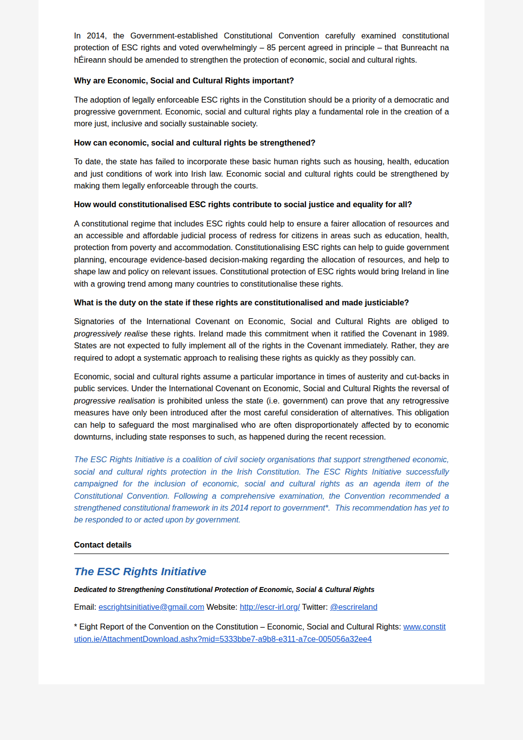In 2014, the Government-established Constitutional Convention carefully examined constitutional protection of ESC rights and voted overwhelmingly – 85 percent agreed in principle – that Bunreacht na hÉireann should be amended to strengthen the protection of economic, social and cultural rights.
Why are Economic, Social and Cultural Rights important?
The adoption of legally enforceable ESC rights in the Constitution should be a priority of a democratic and progressive government. Economic, social and cultural rights play a fundamental role in the creation of a more just, inclusive and socially sustainable society.
How can economic, social and cultural rights be strengthened?
To date, the state has failed to incorporate these basic human rights such as housing, health, education and just conditions of work into Irish law. Economic social and cultural rights could be strengthened by making them legally enforceable through the courts.
How would constitutionalised ESC rights contribute to social justice and equality for all?
A constitutional regime that includes ESC rights could help to ensure a fairer allocation of resources and an accessible and affordable judicial process of redress for citizens in areas such as education, health, protection from poverty and accommodation. Constitutionalising ESC rights can help to guide government planning, encourage evidence-based decision-making regarding the allocation of resources, and help to shape law and policy on relevant issues. Constitutional protection of ESC rights would bring Ireland in line with a growing trend among many countries to constitutionalise these rights.
What is the duty on the state if these rights are constitutionalised and made justiciable?
Signatories of the International Covenant on Economic, Social and Cultural Rights are obliged to progressively realise these rights. Ireland made this commitment when it ratified the Covenant in 1989. States are not expected to fully implement all of the rights in the Covenant immediately. Rather, they are required to adopt a systematic approach to realising these rights as quickly as they possibly can.
Economic, social and cultural rights assume a particular importance in times of austerity and cut-backs in public services. Under the International Covenant on Economic, Social and Cultural Rights the reversal of progressive realisation is prohibited unless the state (i.e. government) can prove that any retrogressive measures have only been introduced after the most careful consideration of alternatives. This obligation can help to safeguard the most marginalised who are often disproportionately affected by to economic downturns, including state responses to such, as happened during the recent recession.
The ESC Rights Initiative is a coalition of civil society organisations that support strengthened economic, social and cultural rights protection in the Irish Constitution. The ESC Rights Initiative successfully campaigned for the inclusion of economic, social and cultural rights as an agenda item of the Constitutional Convention. Following a comprehensive examination, the Convention recommended a strengthened constitutional framework in its 2014 report to government*. This recommendation has yet to be responded to or acted upon by government.
Contact details
The ESC Rights Initiative
Dedicated to Strengthening Constitutional Protection of Economic, Social & Cultural Rights
Email: escrightsinitiative@gmail.com Website: http://escr-irl.org/ Twitter: @escrireland
* Eight Report of the Convention on the Constitution – Economic, Social and Cultural Rights: www.constitution.ie/AttachmentDownload.ashx?mid=5333bbe7-a9b8-e311-a7ce-005056a32ee4